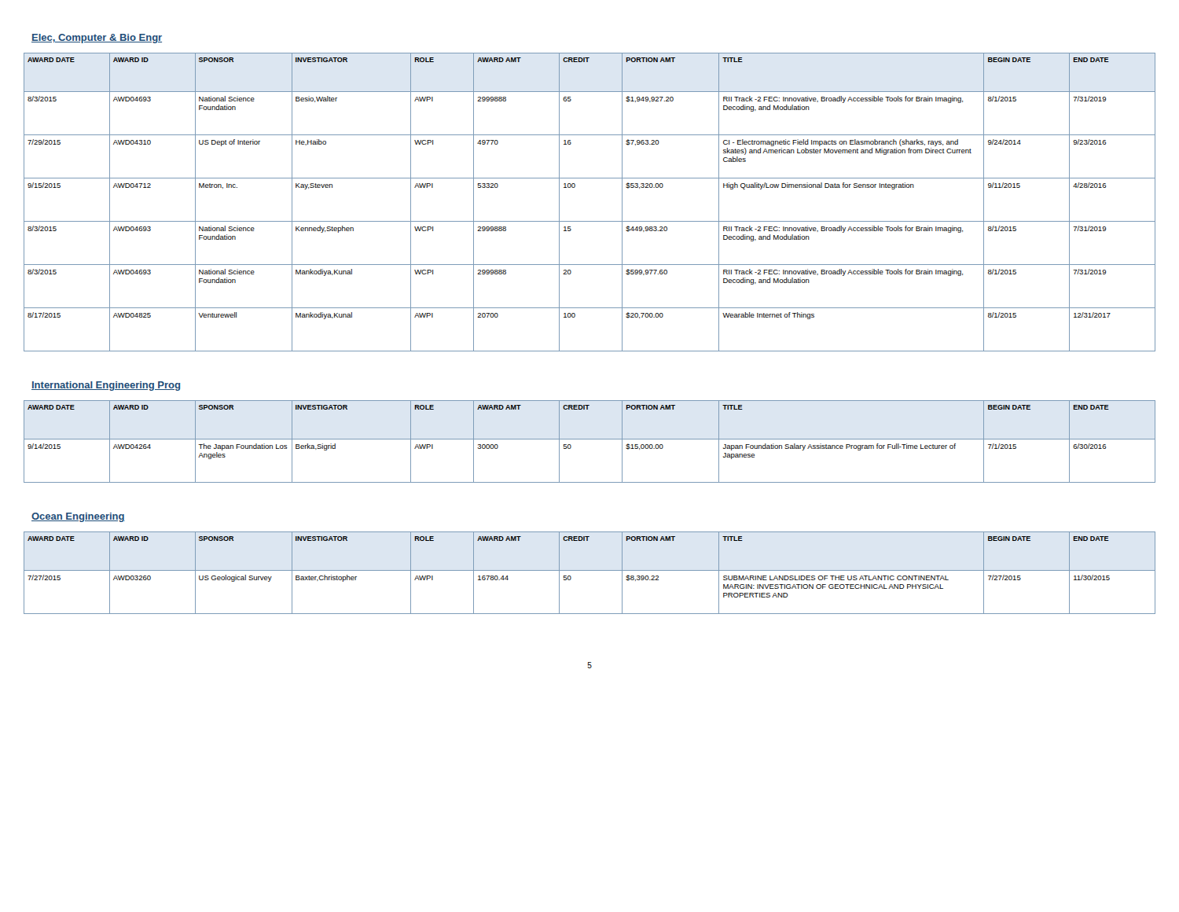Elec, Computer & Bio Engr
| AWARD DATE | AWARD ID | SPONSOR | INVESTIGATOR | ROLE | AWARD AMT | CREDIT | PORTION AMT | TITLE | BEGIN DATE | END DATE |
| --- | --- | --- | --- | --- | --- | --- | --- | --- | --- | --- |
| 8/3/2015 | AWD04693 | National Science Foundation | Besio,Walter | AWPI | 2999888 | 65 | $1,949,927.20 | RII Track -2 FEC: Innovative, Broadly Accessible Tools for Brain Imaging, Decoding, and Modulation | 8/1/2015 | 7/31/2019 |
| 7/29/2015 | AWD04310 | US Dept of Interior | He,Haibo | WCPI | 49770 | 16 | $7,963.20 | CI - Electromagnetic Field Impacts on Elasmobranch (sharks, rays, and skates) and American Lobster Movement and Migration from Direct Current Cables | 9/24/2014 | 9/23/2016 |
| 9/15/2015 | AWD04712 | Metron, Inc. | Kay,Steven | AWPI | 53320 | 100 | $53,320.00 | High Quality/Low Dimensional Data for Sensor Integration | 9/11/2015 | 4/28/2016 |
| 8/3/2015 | AWD04693 | National Science Foundation | Kennedy,Stephen | WCPI | 2999888 | 15 | $449,983.20 | RII Track -2 FEC: Innovative, Broadly Accessible Tools for Brain Imaging, Decoding, and Modulation | 8/1/2015 | 7/31/2019 |
| 8/3/2015 | AWD04693 | National Science Foundation | Mankodiya,Kunal | WCPI | 2999888 | 20 | $599,977.60 | RII Track -2 FEC: Innovative, Broadly Accessible Tools for Brain Imaging, Decoding, and Modulation | 8/1/2015 | 7/31/2019 |
| 8/17/2015 | AWD04825 | Venturewell | Mankodiya,Kunal | AWPI | 20700 | 100 | $20,700.00 | Wearable Internet of Things | 8/1/2015 | 12/31/2017 |
International Engineering Prog
| AWARD DATE | AWARD ID | SPONSOR | INVESTIGATOR | ROLE | AWARD AMT | CREDIT | PORTION AMT | TITLE | BEGIN DATE | END DATE |
| --- | --- | --- | --- | --- | --- | --- | --- | --- | --- | --- |
| 9/14/2015 | AWD04264 | The Japan Foundation Los Angeles | Berka,Sigrid | AWPI | 30000 | 50 | $15,000.00 | Japan Foundation Salary Assistance Program for Full-Time Lecturer of Japanese | 7/1/2015 | 6/30/2016 |
Ocean Engineering
| AWARD DATE | AWARD ID | SPONSOR | INVESTIGATOR | ROLE | AWARD AMT | CREDIT | PORTION AMT | TITLE | BEGIN DATE | END DATE |
| --- | --- | --- | --- | --- | --- | --- | --- | --- | --- | --- |
| 7/27/2015 | AWD03260 | US Geological Survey | Baxter,Christopher | AWPI | 16780.44 | 50 | $8,390.22 | SUBMARINE LANDSLIDES OF THE US ATLANTIC CONTINENTAL MARGIN: INVESTIGATION OF GEOTECHNICAL AND PHYSICAL PROPERTIES AND | 7/27/2015 | 11/30/2015 |
5